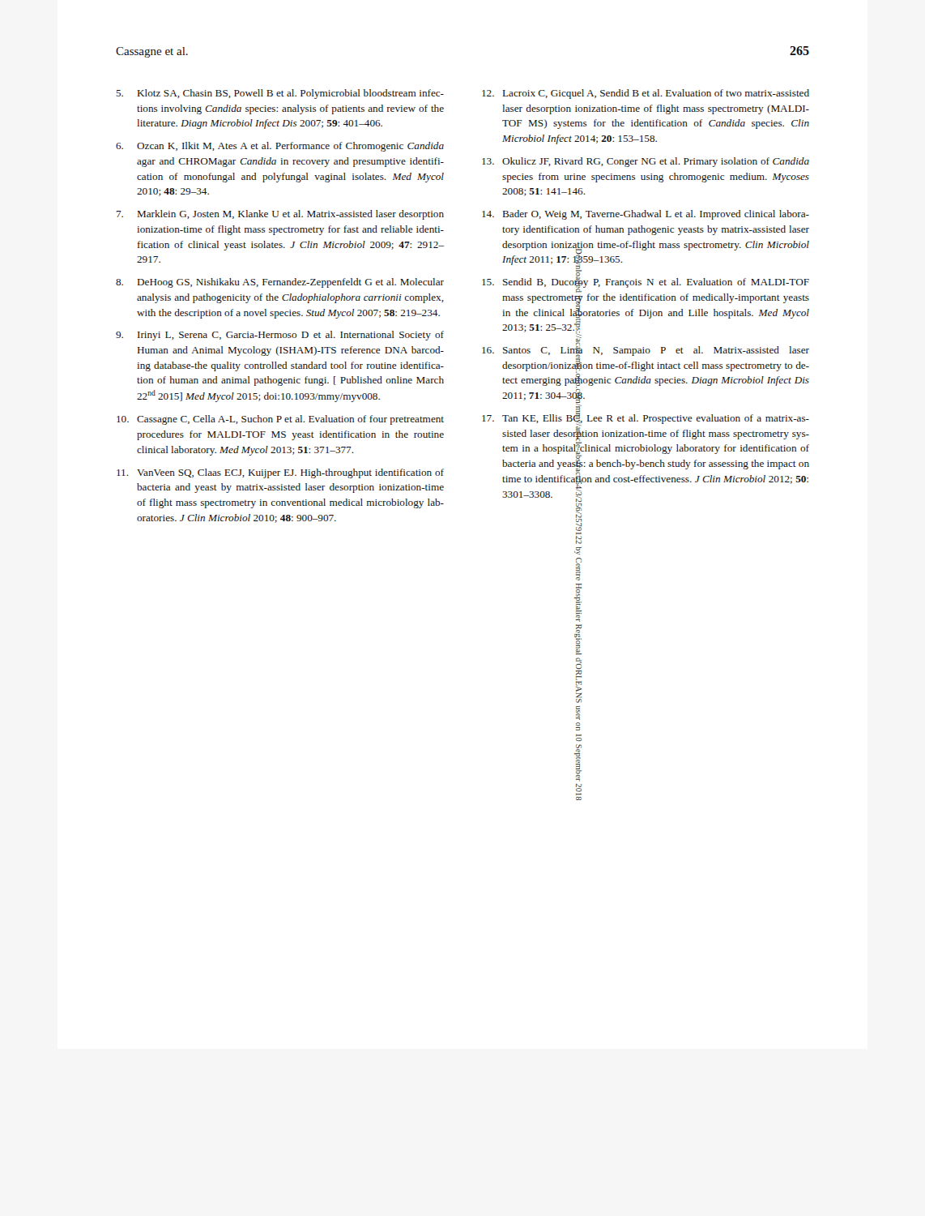Cassagne et al.
265
5. Klotz SA, Chasin BS, Powell B et al. Polymicrobial bloodstream infections involving Candida species: analysis of patients and review of the literature. Diagn Microbiol Infect Dis 2007; 59: 401–406.
6. Ozcan K, Ilkit M, Ates A et al. Performance of Chromogenic Candida agar and CHROMagar Candida in recovery and presumptive identification of monofungal and polyfungal vaginal isolates. Med Mycol 2010; 48: 29–34.
7. Marklein G, Josten M, Klanke U et al. Matrix-assisted laser desorption ionization-time of flight mass spectrometry for fast and reliable identification of clinical yeast isolates. J Clin Microbiol 2009; 47: 2912–2917.
8. DeHoog GS, Nishikaku AS, Fernandez-Zeppenfeldt G et al. Molecular analysis and pathogenicity of the Cladophialophora carrionii complex, with the description of a novel species. Stud Mycol 2007; 58: 219–234.
9. Irinyi L, Serena C, Garcia-Hermoso D et al. International Society of Human and Animal Mycology (ISHAM)-ITS reference DNA barcoding database-the quality controlled standard tool for routine identification of human and animal pathogenic fungi. [ Published online March 22nd 2015] Med Mycol 2015; doi:10.1093/mmy/myv008.
10. Cassagne C, Cella A-L, Suchon P et al. Evaluation of four pretreatment procedures for MALDI-TOF MS yeast identification in the routine clinical laboratory. Med Mycol 2013; 51: 371–377.
11. VanVeen SQ, Claas ECJ, Kuijper EJ. High-throughput identification of bacteria and yeast by matrix-assisted laser desorption ionization-time of flight mass spectrometry in conventional medical microbiology laboratories. J Clin Microbiol 2010; 48: 900–907.
12. Lacroix C, Gicquel A, Sendid B et al. Evaluation of two matrix-assisted laser desorption ionization-time of flight mass spectrometry (MALDI-TOF MS) systems for the identification of Candida species. Clin Microbiol Infect 2014; 20: 153–158.
13. Okulicz JF, Rivard RG, Conger NG et al. Primary isolation of Candida species from urine specimens using chromogenic medium. Mycoses 2008; 51: 141–146.
14. Bader O, Weig M, Taverne-Ghadwal L et al. Improved clinical laboratory identification of human pathogenic yeasts by matrix-assisted laser desorption ionization time-of-flight mass spectrometry. Clin Microbiol Infect 2011; 17: 1359–1365.
15. Sendid B, Ducoroy P, François N et al. Evaluation of MALDI-TOF mass spectrometry for the identification of medically-important yeasts in the clinical laboratories of Dijon and Lille hospitals. Med Mycol 2013; 51: 25–32.
16. Santos C, Lima N, Sampaio P et al. Matrix-assisted laser desorption/ionization time-of-flight intact cell mass spectrometry to detect emerging pathogenic Candida species. Diagn Microbiol Infect Dis 2011; 71: 304–308.
17. Tan KE, Ellis BC, Lee R et al. Prospective evaluation of a matrix-assisted laser desorption ionization-time of flight mass spectrometry system in a hospital clinical microbiology laboratory for identification of bacteria and yeasts: a bench-by-bench study for assessing the impact on time to identification and cost-effectiveness. J Clin Microbiol 2012; 50: 3301–3308.
Downloaded from https://academic.oup.com/mmy/article-abstract/54/3/256/2579122 by Centre Hospitalier Regional d'ORLEANS user on 10 September 2018